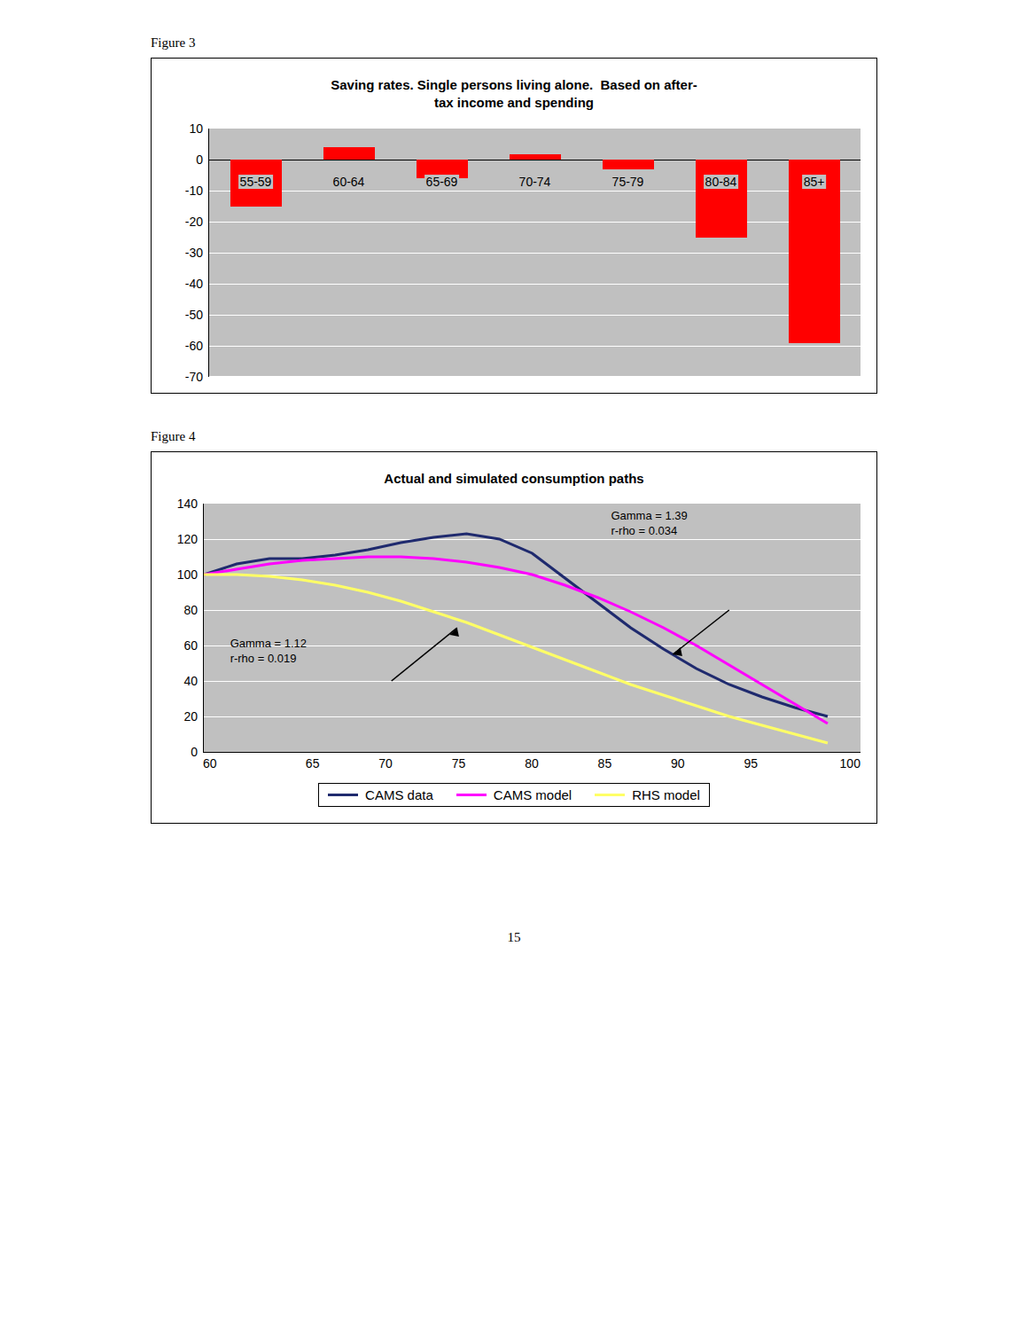Figure 3
Saving rates. Single persons living alone. Based on after-
tax income and spending
10 0 -10 -20 -30 -40 -50 -60 -70
55-59
60-64
65-69
70-74
75-79
80-84
85+
Figure 4
Actual and simulated consumption paths
140 120 100 80 60 40 20 0
Gamma = 1.39
r-rho = 0.034
Gamma = 1.12
r-rho = 0.019
60 65 70 75 80 85 90 95 100
CAMS data
CAMS model
RHS model
15